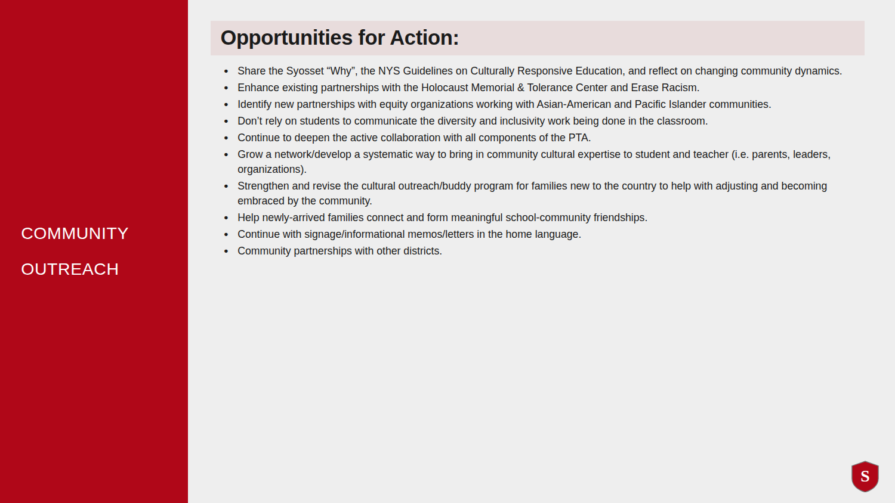Community
Outreach
Opportunities for Action:
Share the Syosset “Why”, the NYS Guidelines on Culturally Responsive Education, and reflect on changing community dynamics.
Enhance existing partnerships with the Holocaust Memorial & Tolerance Center and Erase Racism.
Identify new partnerships with equity organizations working with Asian-American and Pacific Islander communities.
Don’t rely on students to communicate the diversity and inclusivity work being done in the classroom.
Continue to deepen the active collaboration with all components of the PTA.
Grow a network/develop a systematic way to bring in community cultural expertise to student and teacher (i.e. parents, leaders, organizations).
Strengthen and revise the cultural outreach/buddy program for families new to the country to help with adjusting and becoming embraced by the community.
Help newly-arrived families connect and form meaningful school-community friendships.
Continue with signage/informational memos/letters in the home language.
Community partnerships with other districts.
S